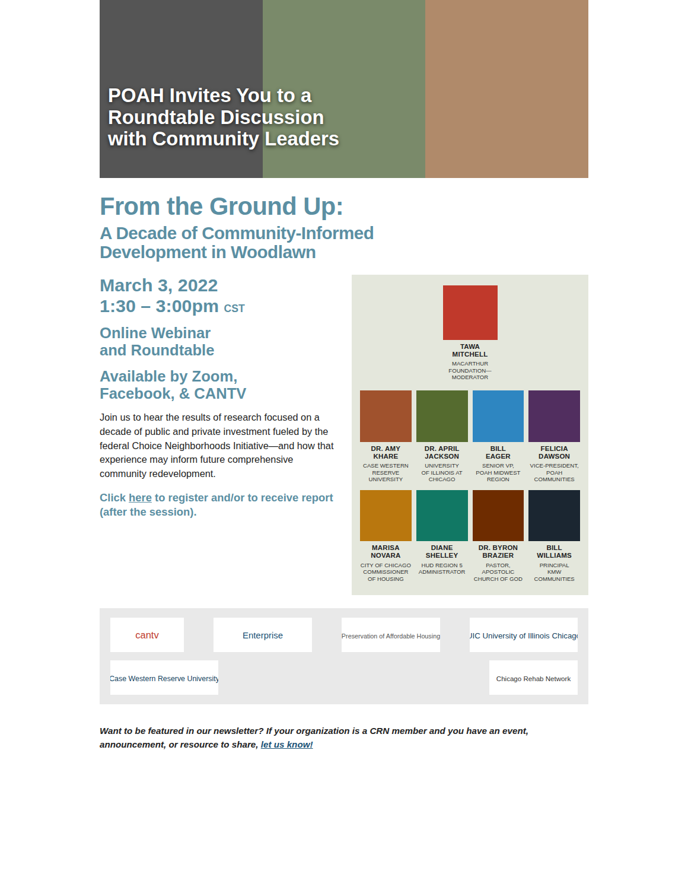POAH Invites You to a
Roundtable Discussion
with Community Leaders
From the Ground Up: A Decade of Community-Informed
Development in Woodlawn
March 3, 2022
1:30 – 3:00pm CST
Online Webinar
and Roundtable
Available by Zoom,
Facebook, & CANTV
Join us to hear the results of research focused on a decade of public and private investment fueled by the federal Choice Neighborhoods Initiative—and how that experience may inform future comprehensive community redevelopment.
Click here to register and/or to receive report (after the session).
Tawa
Mitchell
MacArthur
Foundation—
Moderator
Dr. Amy
Khare
Case Western
Reserve
University
Dr. April
Jackson
University
of Illinois at
Chicago
Bill
Eager
Senior VP,
POAH Midwest
Region
Felicia
Dawson
Vice-President,
POAH
Communities
Marisa
Novara
City of Chicago
Commissioner
of Housing
Diane
Shelley
HUD Region 5
Administrator
Dr. Byron
Brazier
Pastor,
Apostolic
Church of God
Bill
Williams
Principal
KMW
Communities
Want to be featured in our newsletter? If your organization is a CRN member and you have an event, announcement, or resource to share, let us know!